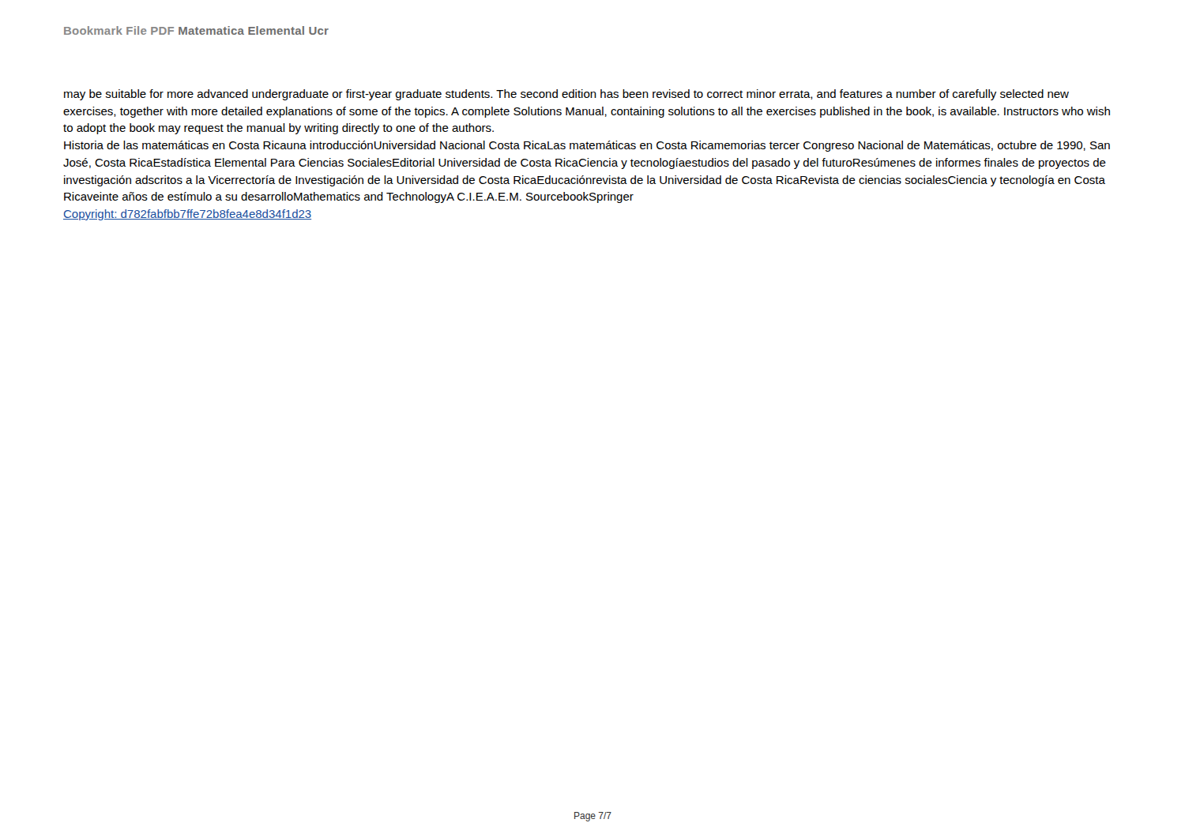Bookmark File PDF Matematica Elemental Ucr
may be suitable for more advanced undergraduate or first-year graduate students. The second edition has been revised to correct minor errata, and features a number of carefully selected new exercises, together with more detailed explanations of some of the topics. A complete Solutions Manual, containing solutions to all the exercises published in the book, is available. Instructors who wish to adopt the book may request the manual by writing directly to one of the authors.
Historia de las matemáticas en Costa Ricauna introducciónUniversidad Nacional Costa RicaLas matemáticas en Costa Ricamemorias tercer Congreso Nacional de Matemáticas, octubre de 1990, San José, Costa RicaEstadística Elemental Para Ciencias SocialesEditorial Universidad de Costa RicaCiencia y tecnologíaestudios del pasado y del futuroResúmenes de informes finales de proyectos de investigación adscritos a la Vicerrectoría de Investigación de la Universidad de Costa RicaEducaciónrevista de la Universidad de Costa RicaRevista de ciencias socialesCiencia y tecnología en Costa Ricaveinte años de estímulo a su desarrolloMathematics and TechnologyA C.I.E.A.E.M. SourcebookSpringer
Copyright: d782fabfbb7ffe72b8fea4e8d34f1d23
Page 7/7